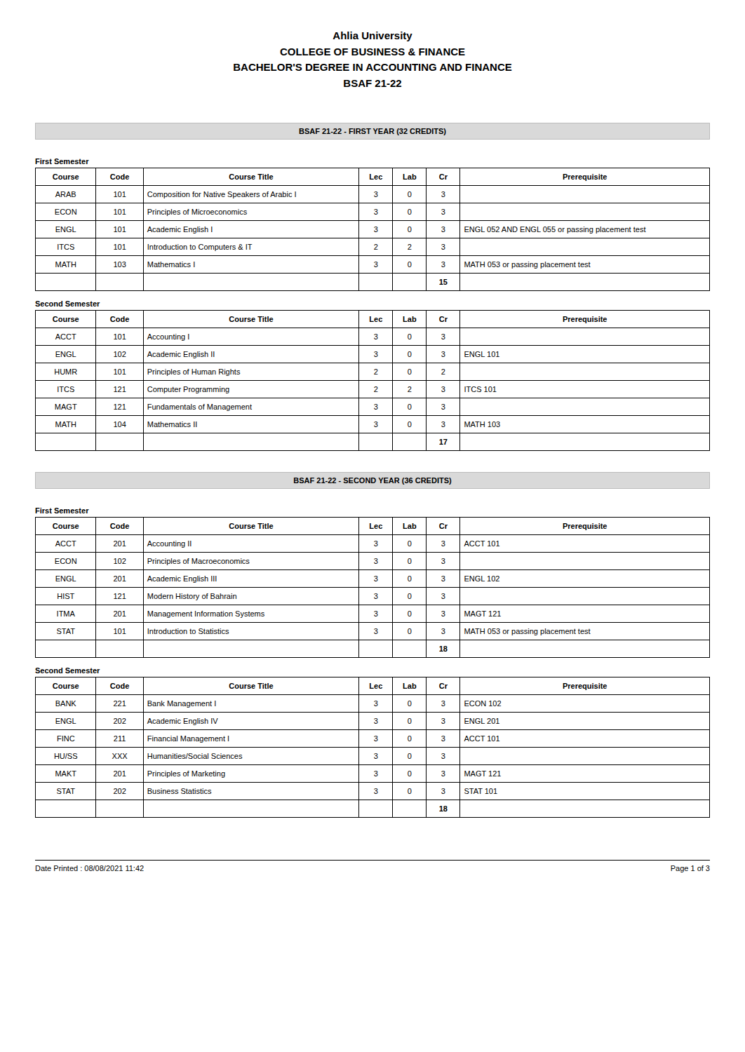Ahlia University
COLLEGE OF BUSINESS & FINANCE
BACHELOR'S DEGREE IN ACCOUNTING AND FINANCE
BSAF 21-22
BSAF 21-22 - FIRST YEAR (32 CREDITS)
First Semester
| Course | Code | Course Title | Lec | Lab | Cr | Prerequisite |
| --- | --- | --- | --- | --- | --- | --- |
| ARAB | 101 | Composition for Native Speakers of Arabic I | 3 | 0 | 3 | |
| ECON | 101 | Principles of Microeconomics | 3 | 0 | 3 | |
| ENGL | 101 | Academic English I | 3 | 0 | 3 | ENGL 052 AND ENGL 055 or passing placement test |
| ITCS | 101 | Introduction to Computers & IT | 2 | 2 | 3 | |
| MATH | 103 | Mathematics I | 3 | 0 | 3 | MATH 053 or passing placement test |
| | | | | | 15 | |
Second Semester
| Course | Code | Course Title | Lec | Lab | Cr | Prerequisite |
| --- | --- | --- | --- | --- | --- | --- |
| ACCT | 101 | Accounting I | 3 | 0 | 3 | |
| ENGL | 102 | Academic English II | 3 | 0 | 3 | ENGL 101 |
| HUMR | 101 | Principles of Human Rights | 2 | 0 | 2 | |
| ITCS | 121 | Computer Programming | 2 | 2 | 3 | ITCS 101 |
| MAGT | 121 | Fundamentals of Management | 3 | 0 | 3 | |
| MATH | 104 | Mathematics II | 3 | 0 | 3 | MATH 103 |
| | | | | | 17 | |
BSAF 21-22 - SECOND YEAR (36 CREDITS)
First Semester
| Course | Code | Course Title | Lec | Lab | Cr | Prerequisite |
| --- | --- | --- | --- | --- | --- | --- |
| ACCT | 201 | Accounting II | 3 | 0 | 3 | ACCT 101 |
| ECON | 102 | Principles of Macroeconomics | 3 | 0 | 3 | |
| ENGL | 201 | Academic English III | 3 | 0 | 3 | ENGL 102 |
| HIST | 121 | Modern History of Bahrain | 3 | 0 | 3 | |
| ITMA | 201 | Management Information Systems | 3 | 0 | 3 | MAGT 121 |
| STAT | 101 | Introduction to Statistics | 3 | 0 | 3 | MATH 053 or passing placement test |
| | | | | | 18 | |
Second Semester
| Course | Code | Course Title | Lec | Lab | Cr | Prerequisite |
| --- | --- | --- | --- | --- | --- | --- |
| BANK | 221 | Bank Management I | 3 | 0 | 3 | ECON 102 |
| ENGL | 202 | Academic English IV | 3 | 0 | 3 | ENGL 201 |
| FINC | 211 | Financial Management I | 3 | 0 | 3 | ACCT 101 |
| HU/SS | XXX | Humanities/Social Sciences | 3 | 0 | 3 | |
| MAKT | 201 | Principles of Marketing | 3 | 0 | 3 | MAGT 121 |
| STAT | 202 | Business Statistics | 3 | 0 | 3 | STAT 101 |
| | | | | | 18 | |
Date Printed : 08/08/2021 11:42 Page 1 of 3